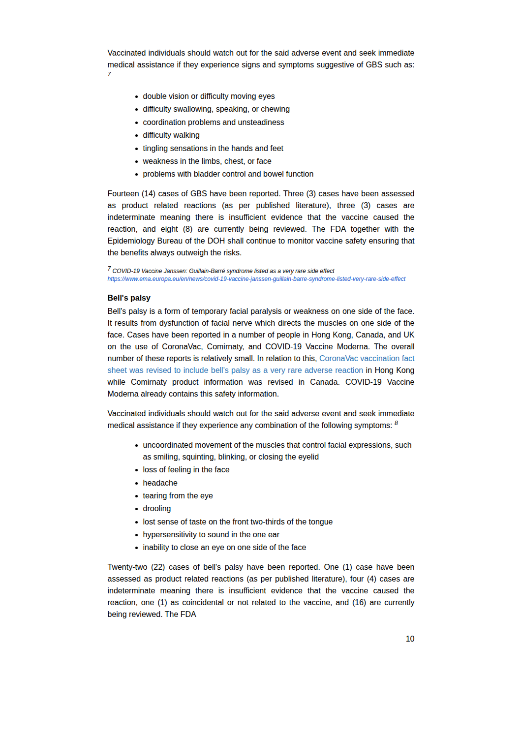Vaccinated individuals should watch out for the said adverse event and seek immediate medical assistance if they experience signs and symptoms suggestive of GBS such as: 7
double vision or difficulty moving eyes
difficulty swallowing, speaking, or chewing
coordination problems and unsteadiness
difficulty walking
tingling sensations in the hands and feet
weakness in the limbs, chest, or face
problems with bladder control and bowel function
Fourteen (14) cases of GBS have been reported. Three (3) cases have been assessed as product related reactions (as per published literature), three (3) cases are indeterminate meaning there is insufficient evidence that the vaccine caused the reaction, and eight (8) are currently being reviewed. The FDA together with the Epidemiology Bureau of the DOH shall continue to monitor vaccine safety ensuring that the benefits always outweigh the risks.
7 COVID-19 Vaccine Janssen: Guillain-Barré syndrome listed as a very rare side effect
https://www.ema.europa.eu/en/news/covid-19-vaccine-janssen-guillain-barre-syndrome-listed-very-rare-side-effect
Bell's palsy
Bell's palsy is a form of temporary facial paralysis or weakness on one side of the face. It results from dysfunction of facial nerve which directs the muscles on one side of the face. Cases have been reported in a number of people in Hong Kong, Canada, and UK on the use of CoronaVac, Comirnaty, and COVID-19 Vaccine Moderna. The overall number of these reports is relatively small. In relation to this, CoronaVac vaccination fact sheet was revised to include bell's palsy as a very rare adverse reaction in Hong Kong while Comirnaty product information was revised in Canada. COVID-19 Vaccine Moderna already contains this safety information.
Vaccinated individuals should watch out for the said adverse event and seek immediate medical assistance if they experience any combination of the following symptoms: 8
uncoordinated movement of the muscles that control facial expressions, such as smiling, squinting, blinking, or closing the eyelid
loss of feeling in the face
headache
tearing from the eye
drooling
lost sense of taste on the front two-thirds of the tongue
hypersensitivity to sound in the one ear
inability to close an eye on one side of the face
Twenty-two (22) cases of bell's palsy have been reported. One (1) case have been assessed as product related reactions (as per published literature), four (4) cases are indeterminate meaning there is insufficient evidence that the vaccine caused the reaction, one (1) as coincidental or not related to the vaccine, and (16) are currently being reviewed. The FDA
10